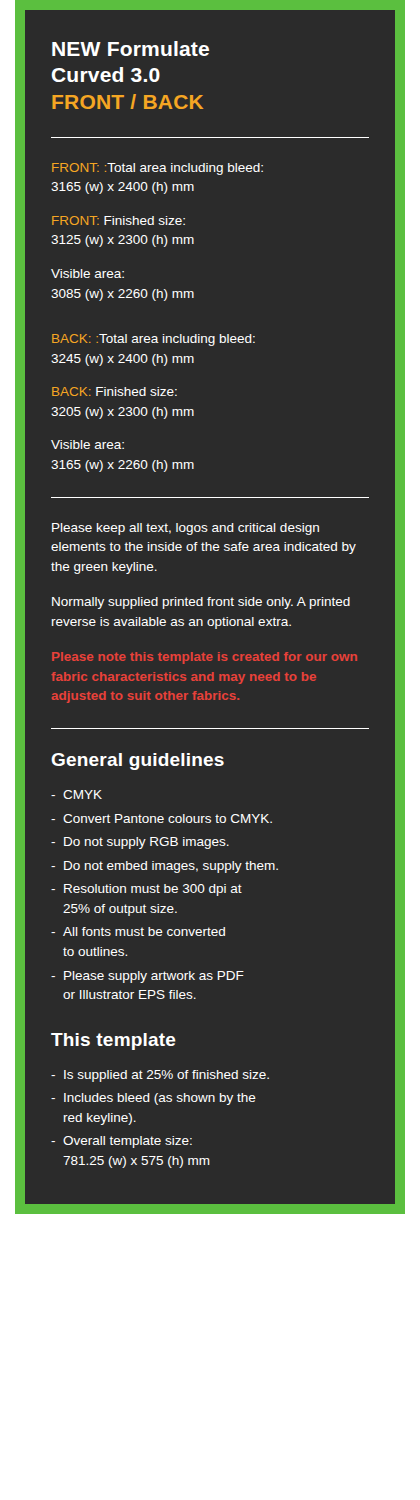NEW Formulate
Curved 3.0FRONT / BACK
FRONT: : Total area including bleed:
3165 (w) x 2400 (h) mm
FRONT: Finished size:
3125 (w) x 2300 (h) mm
Visible area:
3085 (w) x 2260 (h) mm
BACK: : Total area including bleed:
3245 (w) x 2400 (h) mm
BACK: Finished size:
3205 (w) x 2300 (h) mm
Visible area:
3165 (w) x 2260 (h) mm
Please keep all text, logos and critical design elements to the inside of the safe area indicated by the green keyline.
Normally supplied printed front side only. A printed reverse is available as an optional extra.
Please note this template is created for our own fabric characteristics and may need to be adjusted to suit other fabrics.
General guidelines
CMYK
Convert Pantone colours to CMYK.
Do not supply RGB images.
Do not embed images, supply them.
Resolution must be 300 dpi at25% of output size.
All fonts must be convertedto outlines.
Please supply artwork as PDFor Illustrator EPS files.
This template
Is supplied at 25% of finished size.
Includes bleed (as shown by thered keyline).
Overall template size:781.25 (w) x 575 (h) mm